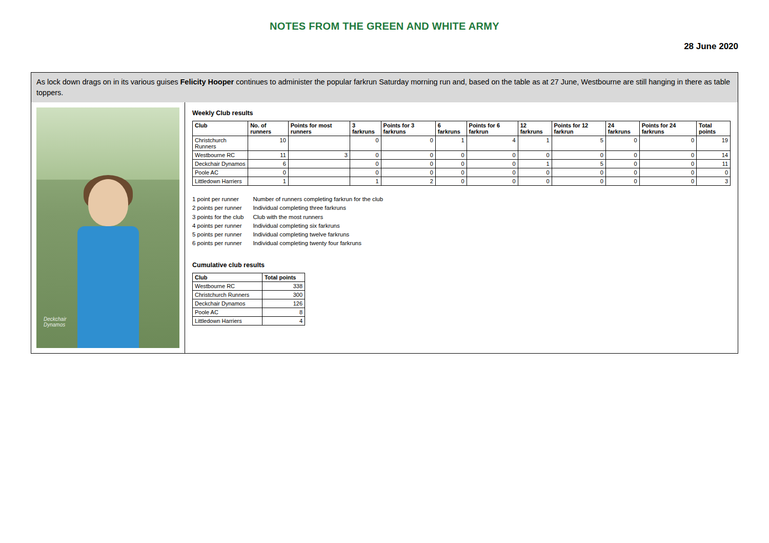NOTES FROM THE GREEN AND WHITE ARMY
28 June 2020
As lock down drags on in its various guises Felicity Hooper continues to administer the popular farkrun Saturday morning run and, based on the table as at 27 June, Westbourne are still hanging in there as table toppers.
Deckchair
Dynamos
Weekly Club results
| Club | No. of runners | Points for most runners | 3 farkruns | Points for 3 farkruns | 6 farkruns | Points for 6 farkrun | 12 farkruns | Points for 12 farkrun | 24 farkruns | Points for 24 farkruns | Total points |
| --- | --- | --- | --- | --- | --- | --- | --- | --- | --- | --- | --- |
| Christchurch Runners | 10 | | 0 | 0 | 1 | 4 | 1 | 5 | 0 | 0 | 19 |
| Westbourne RC | 11 | 3 | 0 | 0 | 0 | 0 | 0 | 0 | 0 | 0 | 14 |
| Deckchair Dynamos | 6 | | 0 | 0 | 0 | 0 | 1 | 5 | 0 | 0 | 11 |
| Poole AC | 0 | | 0 | 0 | 0 | 0 | 0 | 0 | 0 | 0 | 0 |
| Littledown Harriers | 1 | | 1 | 2 | 0 | 0 | 0 | 0 | 0 | 0 | 3 |
| 1 point per runner | Number of runners completing farkrun for the club |
| 2 points per runner | Individual completing three farkruns |
| 3 points for the club | Club with the most runners |
| 4 points per runner | Individual completing six farkruns |
| 5 points per runner | Individual completing twelve farkruns |
| 6 points per runner | Individual completing twenty four farkruns |
Cumulative club results
| Club | Total points |
| --- | --- |
| Westbourne RC | 338 |
| Christchurch Runners | 300 |
| Deckchair Dynamos | 126 |
| Poole AC | 8 |
| Littledown Harriers | 4 |